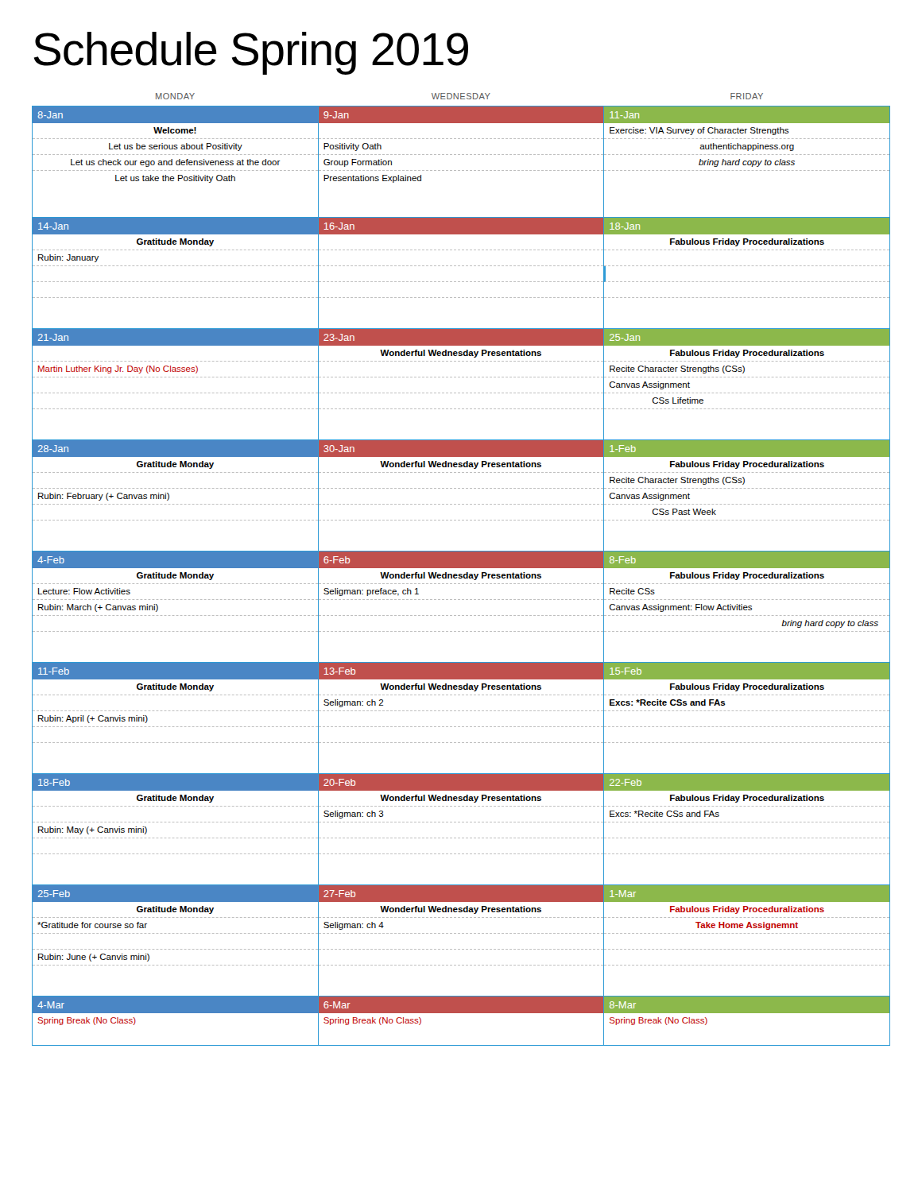Schedule Spring 2019
| MONDAY | WEDNESDAY | FRIDAY |
| --- | --- | --- |
| 8-Jan Welcome! Let us be serious about Positivity Let us check our ego and defensiveness at the door Let us take the Positivity Oath | 9-Jan Positivity Oath Group Formation Presentations Explained | 11-Jan Exercise: VIA Survey of Character Strengths authentichappiness.org bring hard copy to class |
| 14-Jan Gratitude Monday Rubin: January | 16-Jan | 18-Jan Fabulous Friday Proceduralizations |
| 21-Jan Martin Luther King Jr. Day (No Classes) | 23-Jan Wonderful Wednesday Presentations | 25-Jan Fabulous Friday Proceduralizations Recite Character Strengths (CSs) Canvas Assignment CSs Lifetime |
| 28-Jan Gratitude Monday Rubin: February (+ Canvas mini) | 30-Jan Wonderful Wednesday Presentations | 1-Feb Fabulous Friday Proceduralizations Recite Character Strengths (CSs) Canvas Assignment CSs Past Week |
| 4-Feb Gratitude Monday Lecture: Flow Activities Rubin: March (+ Canvas mini) | 6-Feb Wonderful Wednesday Presentations Seligman: preface, ch 1 | 8-Feb Fabulous Friday Proceduralizations Recite CSs Canvas Assignment: Flow Activities bring hard copy to class |
| 11-Feb Gratitude Monday Rubin: April (+ Canvis mini) | 13-Feb Wonderful Wednesday Presentations Seligman: ch 2 | 15-Feb Fabulous Friday Proceduralizations Excs: *Recite CSs and FAs |
| 18-Feb Gratitude Monday Rubin: May (+ Canvis mini) | 20-Feb Wonderful Wednesday Presentations Seligman: ch 3 | 22-Feb Fabulous Friday Proceduralizations Excs: *Recite CSs and FAs |
| 25-Feb Gratitude Monday *Gratitude for course so far Rubin: June (+ Canvis mini) | 27-Feb Wonderful Wednesday Presentations Seligman: ch 4 | 1-Mar Fabulous Friday Proceduralizations Take Home Assignemnt |
| 4-Mar Spring Break (No Class) | 6-Mar Spring Break (No Class) | 8-Mar Spring Break (No Class) |